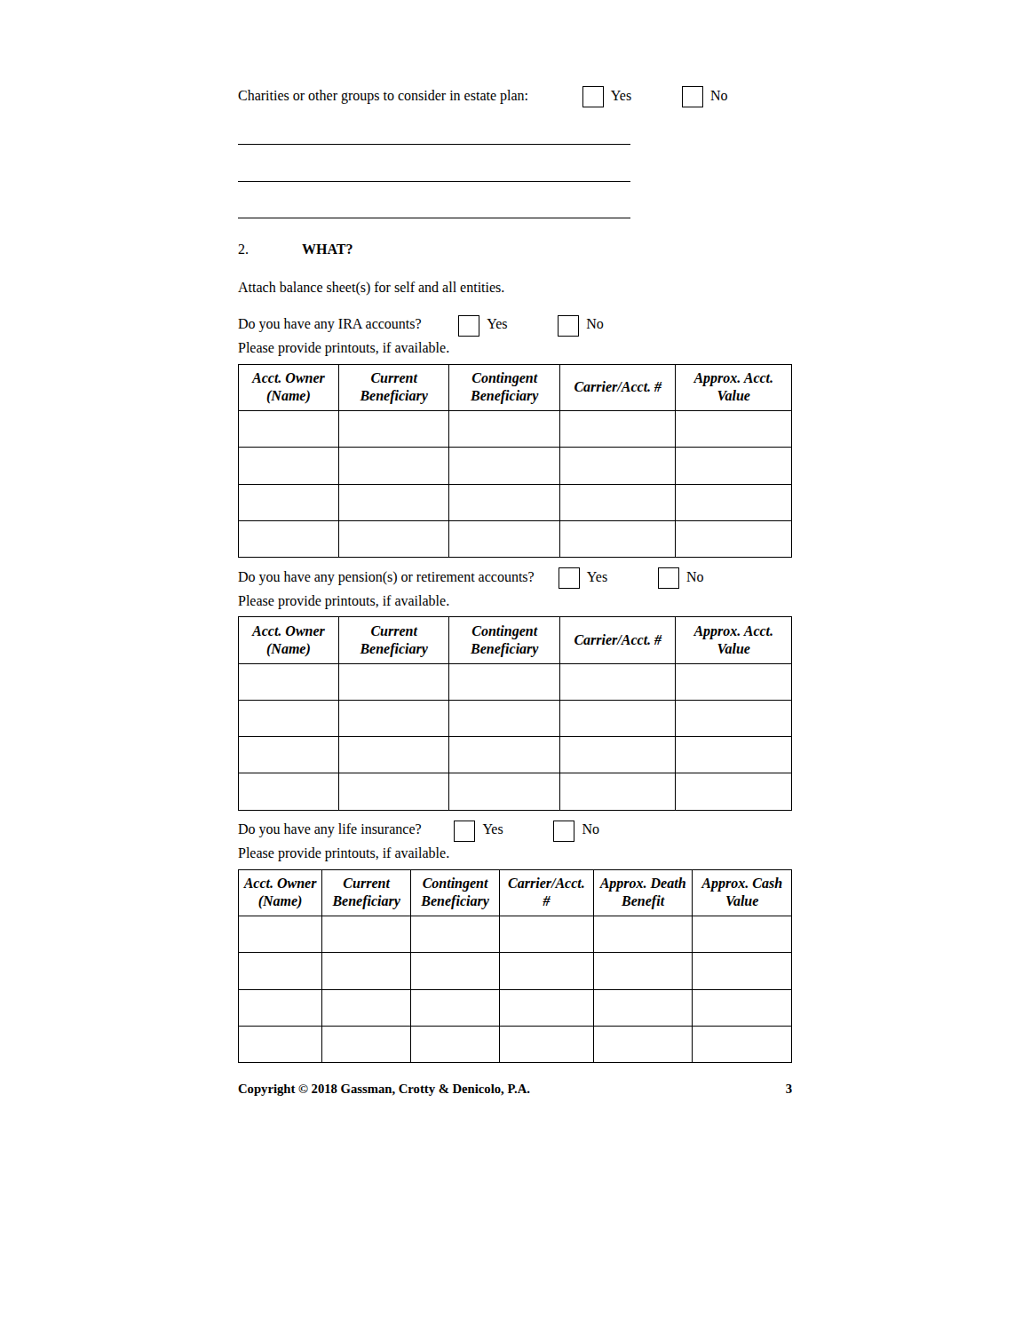Charities or other groups to consider in estate plan: Yes No
2. WHAT?
Attach balance sheet(s) for self and all entities.
Do you have any IRA accounts? Yes No
Please provide printouts, if available.
| Acct. Owner (Name) | Current Beneficiary | Contingent Beneficiary | Carrier/Acct. # | Approx. Acct. Value |
| --- | --- | --- | --- | --- |
Do you have any pension(s) or retirement accounts? Yes No
Please provide printouts, if available.
| Acct. Owner (Name) | Current Beneficiary | Contingent Beneficiary | Carrier/Acct. # | Approx. Acct. Value |
| --- | --- | --- | --- | --- |
Do you have any life insurance? Yes No
Please provide printouts, if available.
| Acct. Owner (Name) | Current Beneficiary | Contingent Beneficiary | Carrier/Acct. # | Approx. Death Benefit | Approx. Cash Value |
| --- | --- | --- | --- | --- | --- |
Copyright © 2018 Gassman, Crotty & Denicolo, P.A. 3